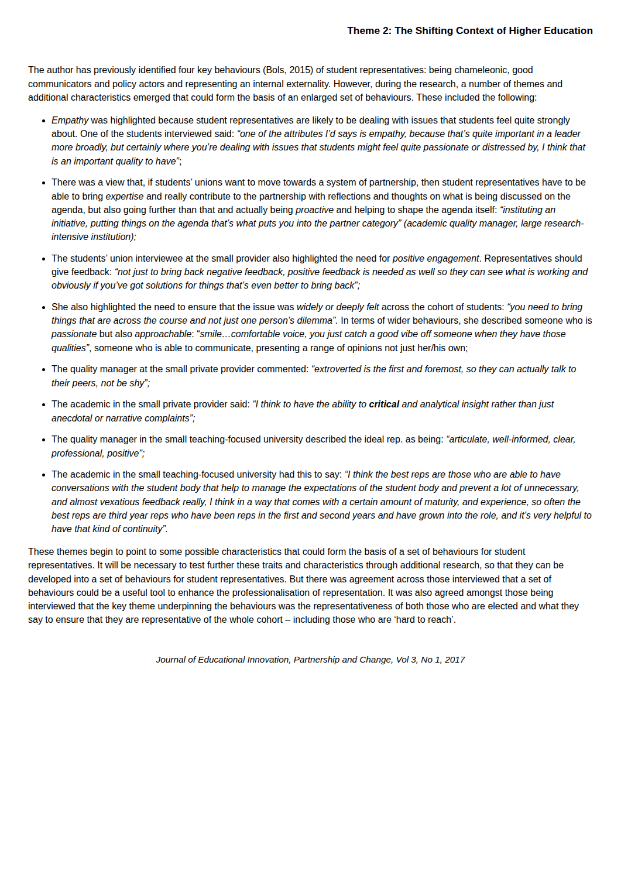Theme 2: The Shifting Context of Higher Education
The author has previously identified four key behaviours (Bols, 2015) of student representatives: being chameleonic, good communicators and policy actors and representing an internal externality. However, during the research, a number of themes and additional characteristics emerged that could form the basis of an enlarged set of behaviours. These included the following:
Empathy was highlighted because student representatives are likely to be dealing with issues that students feel quite strongly about. One of the students interviewed said: “one of the attributes I’d says is empathy, because that’s quite important in a leader more broadly, but certainly where you’re dealing with issues that students might feel quite passionate or distressed by, I think that is an important quality to have”;
There was a view that, if students’ unions want to move towards a system of partnership, then student representatives have to be able to bring expertise and really contribute to the partnership with reflections and thoughts on what is being discussed on the agenda, but also going further than that and actually being proactive and helping to shape the agenda itself: “instituting an initiative, putting things on the agenda that’s what puts you into the partner category” (academic quality manager, large research-intensive institution);
The students’ union interviewee at the small provider also highlighted the need for positive engagement. Representatives should give feedback: “not just to bring back negative feedback, positive feedback is needed as well so they can see what is working and obviously if you’ve got solutions for things that’s even better to bring back”;
She also highlighted the need to ensure that the issue was widely or deeply felt across the cohort of students: “you need to bring things that are across the course and not just one person’s dilemma”. In terms of wider behaviours, she described someone who is passionate but also approachable: “smile…comfortable voice, you just catch a good vibe off someone when they have those qualities”, someone who is able to communicate, presenting a range of opinions not just her/his own;
The quality manager at the small private provider commented: “extroverted is the first and foremost, so they can actually talk to their peers, not be shy”;
The academic in the small private provider said: “I think to have the ability to critical and analytical insight rather than just anecdotal or narrative complaints”;
The quality manager in the small teaching-focused university described the ideal rep. as being: “articulate, well-informed, clear, professional, positive”;
The academic in the small teaching-focused university had this to say: “I think the best reps are those who are able to have conversations with the student body that help to manage the expectations of the student body and prevent a lot of unnecessary, and almost vexatious feedback really, I think in a way that comes with a certain amount of maturity, and experience, so often the best reps are third year reps who have been reps in the first and second years and have grown into the role, and it’s very helpful to have that kind of continuity”.
These themes begin to point to some possible characteristics that could form the basis of a set of behaviours for student representatives. It will be necessary to test further these traits and characteristics through additional research, so that they can be developed into a set of behaviours for student representatives. But there was agreement across those interviewed that a set of behaviours could be a useful tool to enhance the professionalisation of representation. It was also agreed amongst those being interviewed that the key theme underpinning the behaviours was the representativeness of both those who are elected and what they say to ensure that they are representative of the whole cohort – including those who are ‘hard to reach’.
Journal of Educational Innovation, Partnership and Change, Vol 3, No 1, 2017